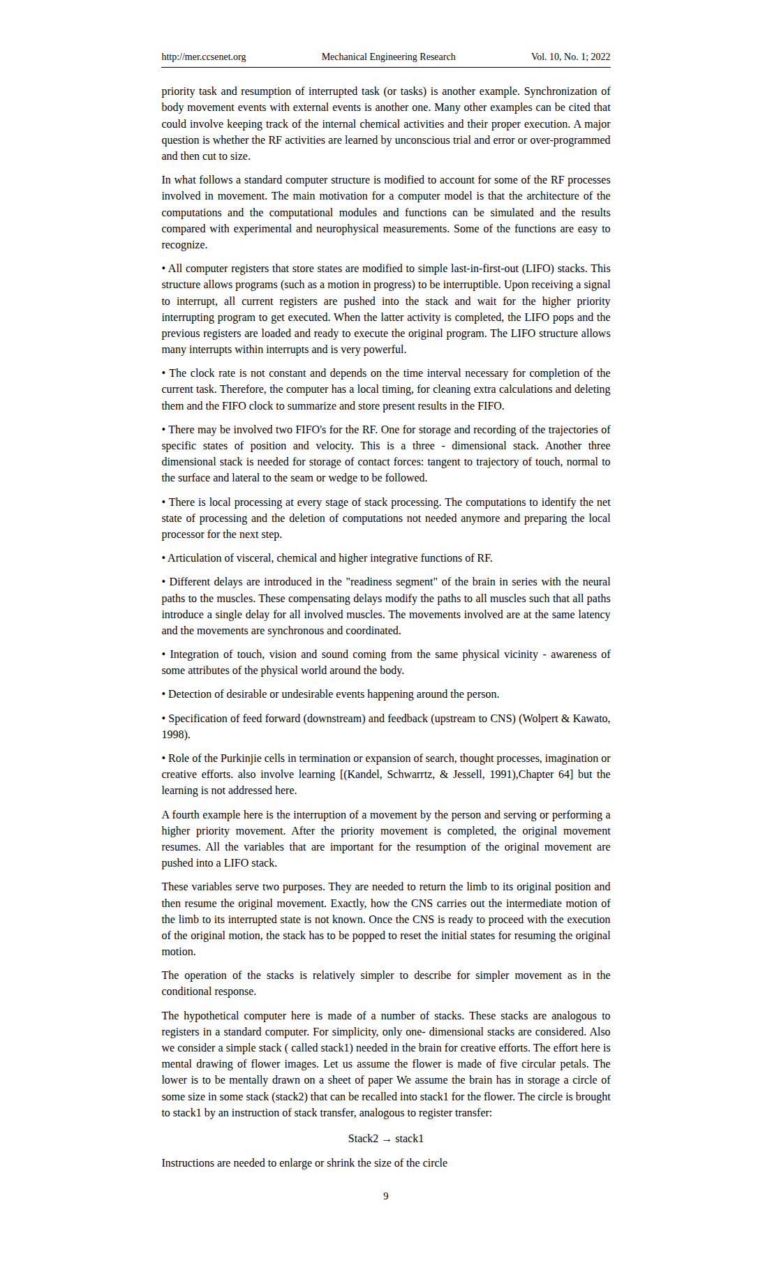http://mer.ccsenet.org Mechanical Engineering Research Vol. 10, No. 1; 2022
priority task and resumption of interrupted task (or tasks) is another example. Synchronization of body movement events with external events is another one. Many other examples can be cited that could involve keeping track of the internal chemical activities and their proper execution. A major question is whether the RF activities are learned by unconscious trial and error or over-programmed and then cut to size.
In what follows a standard computer structure is modified to account for some of the RF processes involved in movement. The main motivation for a computer model is that the architecture of the computations and the computational modules and functions can be simulated and the results compared with experimental and neurophysical measurements. Some of the functions are easy to recognize.
• All computer registers that store states are modified to simple last-in-first-out (LIFO) stacks. This structure allows programs (such as a motion in progress) to be interruptible. Upon receiving a signal to interrupt, all current registers are pushed into the stack and wait for the higher priority interrupting program to get executed. When the latter activity is completed, the LIFO pops and the previous registers are loaded and ready to execute the original program. The LIFO structure allows many interrupts within interrupts and is very powerful.
• The clock rate is not constant and depends on the time interval necessary for completion of the current task. Therefore, the computer has a local timing, for cleaning extra calculations and deleting them and the FIFO clock to summarize and store present results in the FIFO.
• There may be involved two FIFO's for the RF. One for storage and recording of the trajectories of specific states of position and velocity. This is a three - dimensional stack. Another three dimensional stack is needed for storage of contact forces: tangent to trajectory of touch, normal to the surface and lateral to the seam or wedge to be followed.
• There is local processing at every stage of stack processing. The computations to identify the net state of processing and the deletion of computations not needed anymore and preparing the local processor for the next step.
• Articulation of visceral, chemical and higher integrative functions of RF.
• Different delays are introduced in the "readiness segment" of the brain in series with the neural paths to the muscles. These compensating delays modify the paths to all muscles such that all paths introduce a single delay for all involved muscles. The movements involved are at the same latency and the movements are synchronous and coordinated.
• Integration of touch, vision and sound coming from the same physical vicinity - awareness of some attributes of the physical world around the body.
• Detection of desirable or undesirable events happening around the person.
• Specification of feed forward (downstream) and feedback (upstream to CNS) (Wolpert & Kawato, 1998).
• Role of the Purkinjie cells in termination or expansion of search, thought processes, imagination or creative efforts. also involve learning [(Kandel, Schwarrtz, & Jessell, 1991),Chapter 64] but the learning is not addressed here.
A fourth example here is the interruption of a movement by the person and serving or performing a higher priority movement. After the priority movement is completed, the original movement resumes. All the variables that are important for the resumption of the original movement are pushed into a LIFO stack.
These variables serve two purposes. They are needed to return the limb to its original position and then resume the original movement. Exactly, how the CNS carries out the intermediate motion of the limb to its interrupted state is not known. Once the CNS is ready to proceed with the execution of the original motion, the stack has to be popped to reset the initial states for resuming the original motion.
The operation of the stacks is relatively simpler to describe for simpler movement as in the conditional response.
The hypothetical computer here is made of a number of stacks. These stacks are analogous to registers in a standard computer. For simplicity, only one- dimensional stacks are considered. Also we consider a simple stack ( called stack1) needed in the brain for creative efforts. The effort here is mental drawing of flower images. Let us assume the flower is made of five circular petals. The lower is to be mentally drawn on a sheet of paper We assume the brain has in storage a circle of some size in some stack (stack2) that can be recalled into stack1 for the flower. The circle is brought to stack1 by an instruction of stack transfer, analogous to register transfer:
Stack2 → stack1
Instructions are needed to enlarge or shrink the size of the circle
9